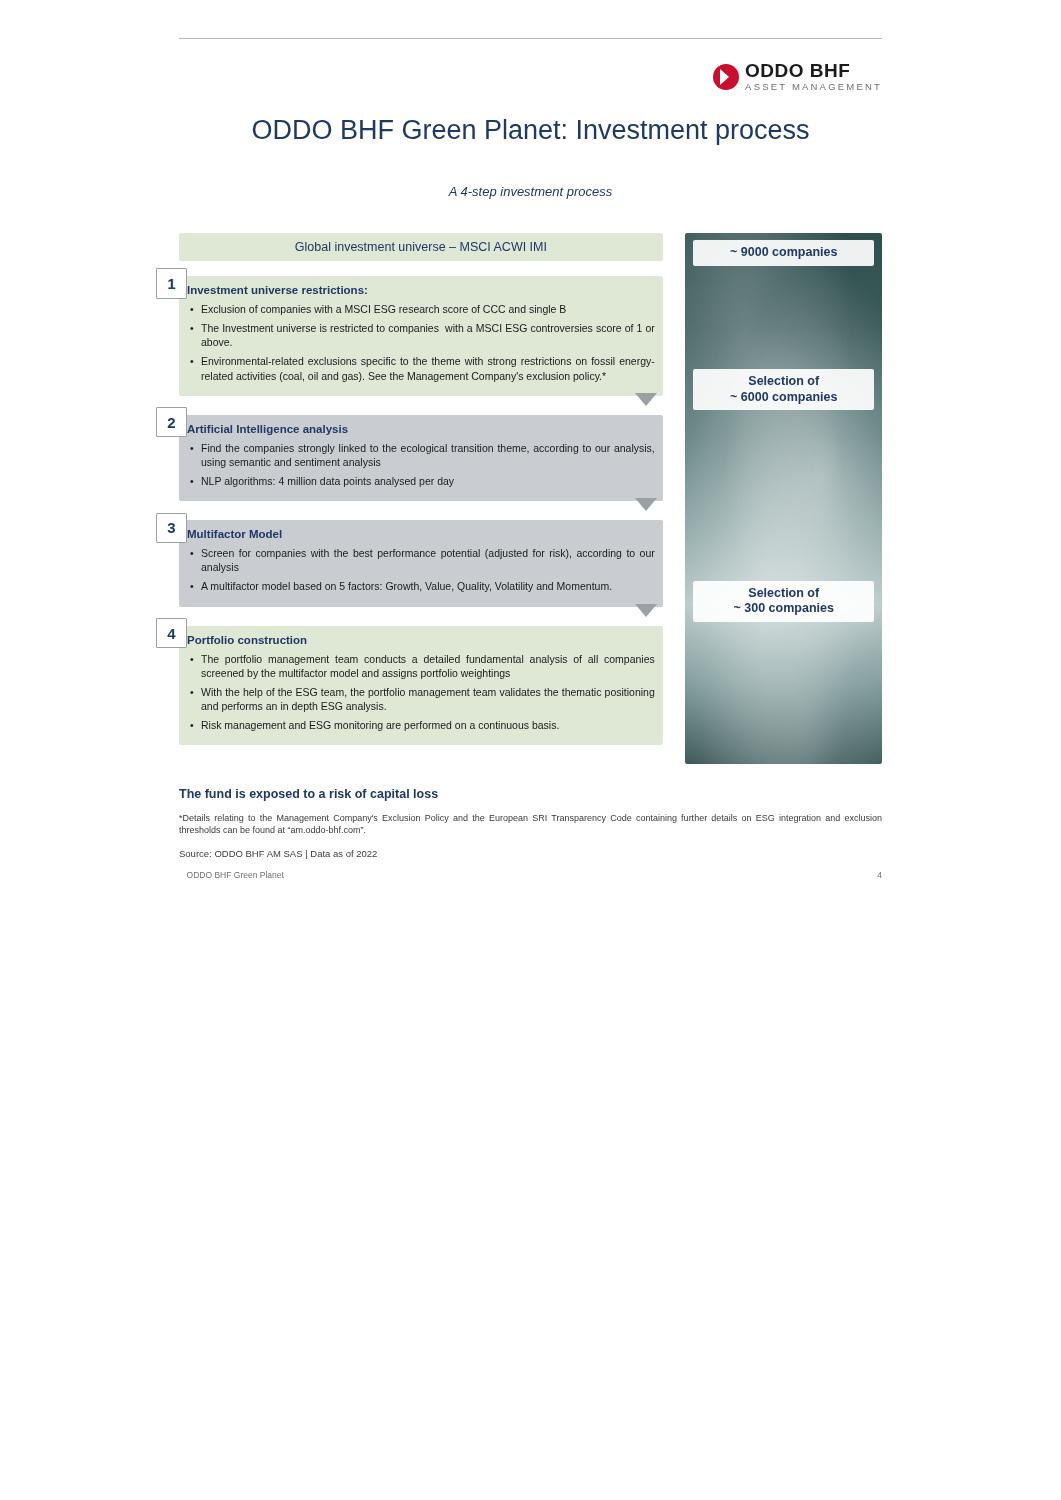ODDO BHF
ASSET MANAGEMENT
ODDO BHF Green Planet: Investment process
A 4-step investment process
Global investment universe – MSCI ACWI IMI
1
Investment universe restrictions:
Exclusion of companies with a MSCI ESG research score of CCC and single B
The Investment universe is restricted to companies with a MSCI ESG controversies score of 1 or above.
Environmental-related exclusions specific to the theme with strong restrictions on fossil energy-related activities (coal, oil and gas). See the Management Company's exclusion policy.*
2
Artificial Intelligence analysis
Find the companies strongly linked to the ecological transition theme, according to our analysis, using semantic and sentiment analysis
NLP algorithms: 4 million data points analysed per day
3
Multifactor Model
Screen for companies with the best performance potential (adjusted for risk), according to our analysis
A multifactor model based on 5 factors: Growth, Value, Quality, Volatility and Momentum.
4
Portfolio construction
The portfolio management team conducts a detailed fundamental analysis of all companies screened by the multifactor model and assigns portfolio weightings
With the help of the ESG team, the portfolio management team validates the thematic positioning and performs an in depth ESG analysis.
Risk management and ESG monitoring are performed on a continuous basis.
~ 9000 companies
Selection of
~ 6000 companies
Selection of
~ 300 companies
30 to 60
companies
The fund is exposed to a risk of capital loss
*Details relating to the Management Company's Exclusion Policy and the European SRI Transparency Code containing further details on ESG integration and exclusion thresholds can be found at “am.oddo-bhf.com”.
Source: ODDO BHF AM SAS | Data as of 2022
ODDO BHF Green Planet
4